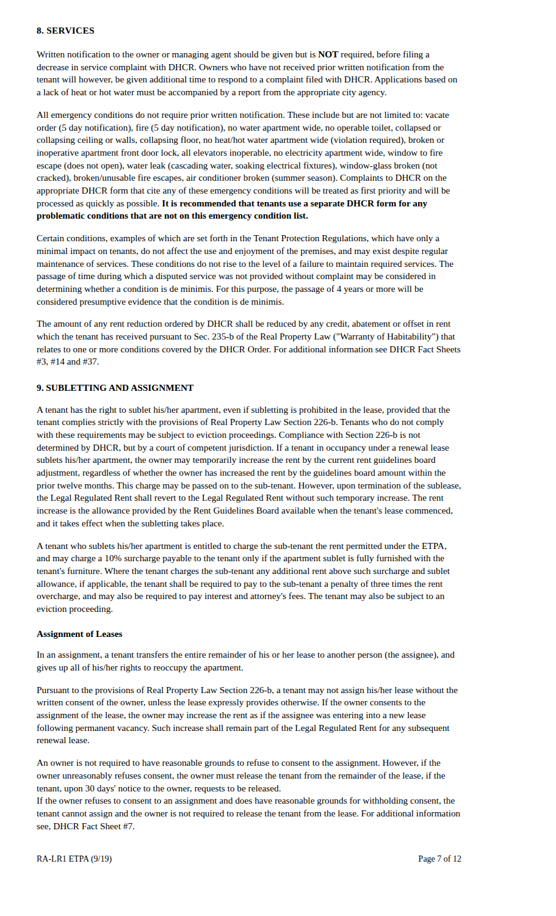8. SERVICES
Written notification to the owner or managing agent should be given but is NOT required, before filing a decrease in service complaint with DHCR. Owners who have not received prior written notification from the tenant will however, be given additional time to respond to a complaint filed with DHCR. Applications based on a lack of heat or hot water must be accompanied by a report from the appropriate city agency.
All emergency conditions do not require prior written notification. These include but are not limited to: vacate order (5 day notification), fire (5 day notification), no water apartment wide, no operable toilet, collapsed or collapsing ceiling or walls, collapsing floor, no heat/hot water apartment wide (violation required), broken or inoperative apartment front door lock, all elevators inoperable, no electricity apartment wide, window to fire escape (does not open), water leak (cascading water, soaking electrical fixtures), window-glass broken (not cracked), broken/unusable fire escapes, air conditioner broken (summer season). Complaints to DHCR on the appropriate DHCR form that cite any of these emergency conditions will be treated as first priority and will be processed as quickly as possible. It is recommended that tenants use a separate DHCR form for any problematic conditions that are not on this emergency condition list.
Certain conditions, examples of which are set forth in the Tenant Protection Regulations, which have only a minimal impact on tenants, do not affect the use and enjoyment of the premises, and may exist despite regular maintenance of services. These conditions do not rise to the level of a failure to maintain required services. The passage of time during which a disputed service was not provided without complaint may be considered in determining whether a condition is de minimis. For this purpose, the passage of 4 years or more will be considered presumptive evidence that the condition is de minimis.
The amount of any rent reduction ordered by DHCR shall be reduced by any credit, abatement or offset in rent which the tenant has received pursuant to Sec. 235-b of the Real Property Law ("Warranty of Habitability") that relates to one or more conditions covered by the DHCR Order. For additional information see DHCR Fact Sheets #3, #14 and #37.
9. SUBLETTING AND ASSIGNMENT
A tenant has the right to sublet his/her apartment, even if subletting is prohibited in the lease, provided that the tenant complies strictly with the provisions of Real Property Law Section 226-b. Tenants who do not comply with these requirements may be subject to eviction proceedings. Compliance with Section 226-b is not determined by DHCR, but by a court of competent jurisdiction. If a tenant in occupancy under a renewal lease sublets his/her apartment, the owner may temporarily increase the rent by the current rent guidelines board adjustment, regardless of whether the owner has increased the rent by the guidelines board amount within the prior twelve months. This charge may be passed on to the sub-tenant. However, upon termination of the sublease, the Legal Regulated Rent shall revert to the Legal Regulated Rent without such temporary increase. The rent increase is the allowance provided by the Rent Guidelines Board available when the tenant's lease commenced, and it takes effect when the subletting takes place.
A tenant who sublets his/her apartment is entitled to charge the sub-tenant the rent permitted under the ETPA, and may charge a 10% surcharge payable to the tenant only if the apartment sublet is fully furnished with the tenant's furniture. Where the tenant charges the sub-tenant any additional rent above such surcharge and sublet allowance, if applicable, the tenant shall be required to pay to the sub-tenant a penalty of three times the rent overcharge, and may also be required to pay interest and attorney's fees. The tenant may also be subject to an eviction proceeding.
Assignment of Leases
In an assignment, a tenant transfers the entire remainder of his or her lease to another person (the assignee), and gives up all of his/her rights to reoccupy the apartment.
Pursuant to the provisions of Real Property Law Section 226-b, a tenant may not assign his/her lease without the written consent of the owner, unless the lease expressly provides otherwise. If the owner consents to the assignment of the lease, the owner may increase the rent as if the assignee was entering into a new lease following permanent vacancy. Such increase shall remain part of the Legal Regulated Rent for any subsequent renewal lease.
An owner is not required to have reasonable grounds to refuse to consent to the assignment. However, if the owner unreasonably refuses consent, the owner must release the tenant from the remainder of the lease, if the tenant, upon 30 days' notice to the owner, requests to be released.
If the owner refuses to consent to an assignment and does have reasonable grounds for withholding consent, the tenant cannot assign and the owner is not required to release the tenant from the lease. For additional information see, DHCR Fact Sheet #7.
RA-LR1 ETPA (9/19) Page 7 of 12